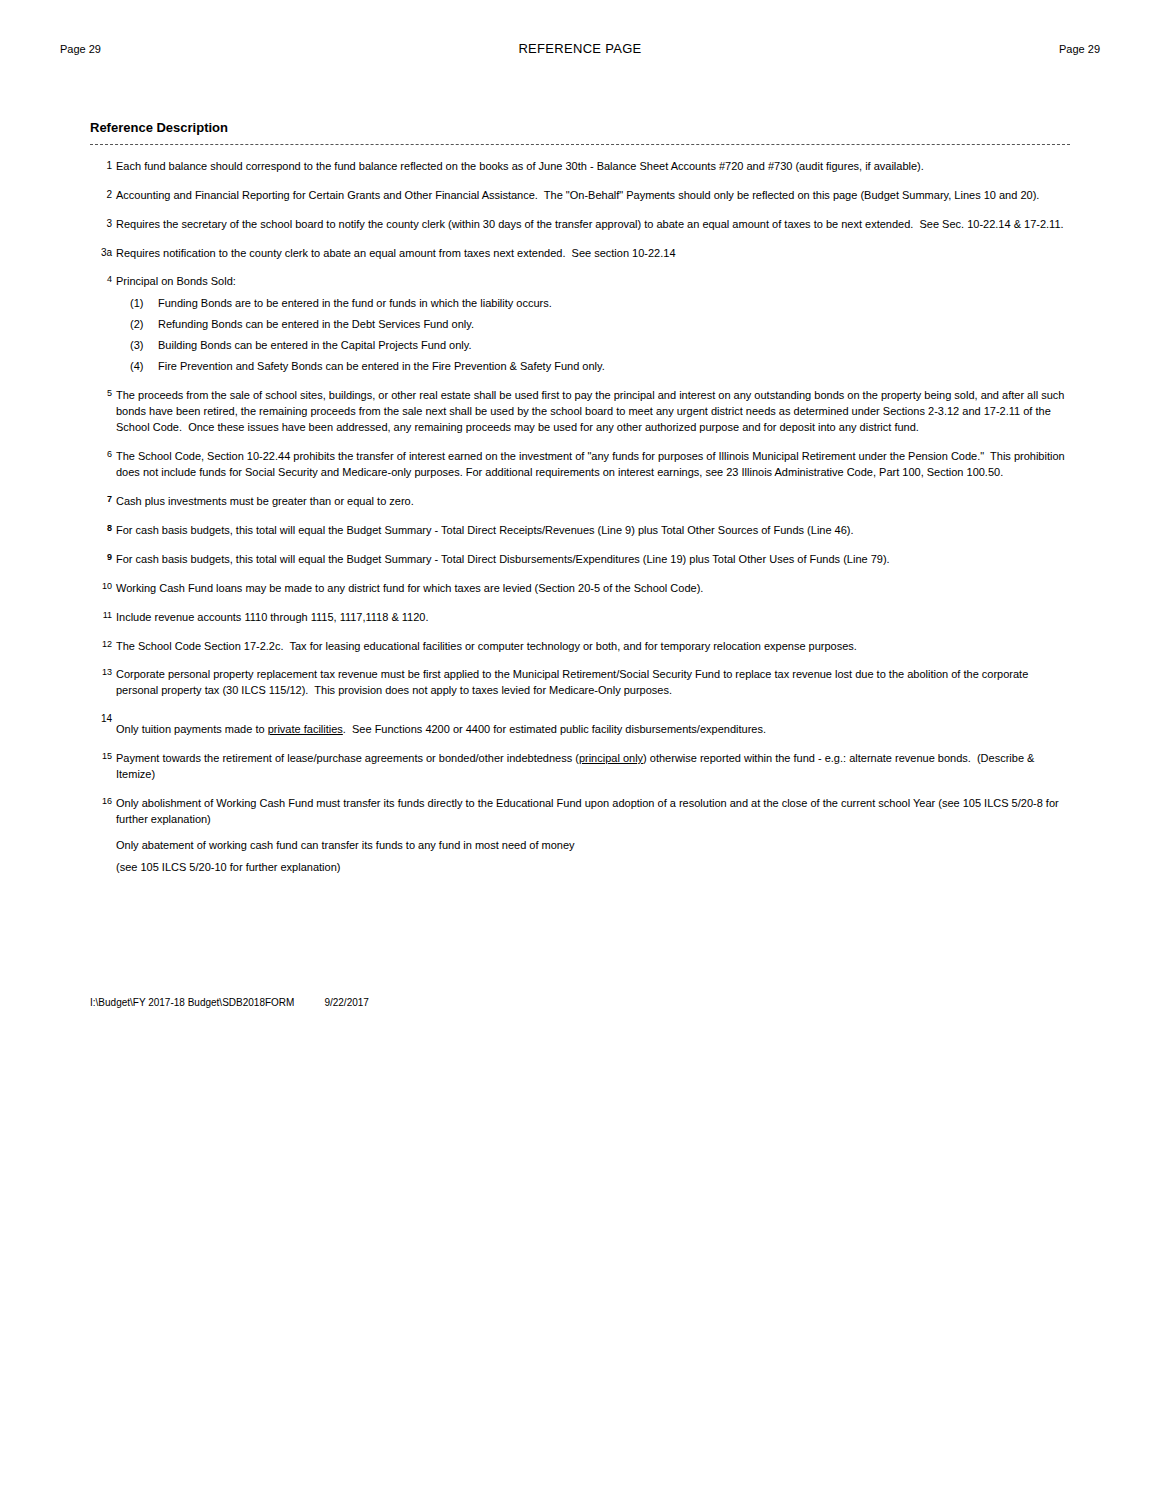Page 29
REFERENCE PAGE
Page 29
Reference Description
1 Each fund balance should correspond to the fund balance reflected on the books as of June 30th - Balance Sheet Accounts #720 and #730 (audit figures, if available).
2 Accounting and Financial Reporting for Certain Grants and Other Financial Assistance. The "On-Behalf" Payments should only be reflected on this page (Budget Summary, Lines 10 and 20).
3 Requires the secretary of the school board to notify the county clerk (within 30 days of the transfer approval) to abate an equal amount of taxes to be next extended. See Sec. 10-22.14 & 17-2.11.
3a Requires notification to the county clerk to abate an equal amount from taxes next extended. See section 10-22.14
4 Principal on Bonds Sold:
(1) Funding Bonds are to be entered in the fund or funds in which the liability occurs.
(2) Refunding Bonds can be entered in the Debt Services Fund only.
(3) Building Bonds can be entered in the Capital Projects Fund only.
(4) Fire Prevention and Safety Bonds can be entered in the Fire Prevention & Safety Fund only.
5 The proceeds from the sale of school sites, buildings, or other real estate shall be used first to pay the principal and interest on any outstanding bonds on the property being sold, and after all such bonds have been retired, the remaining proceeds from the sale next shall be used by the school board to meet any urgent district needs as determined under Sections 2-3.12 and 17-2.11 of the School Code. Once these issues have been addressed, any remaining proceeds may be used for any other authorized purpose and for deposit into any district fund.
6 The School Code, Section 10-22.44 prohibits the transfer of interest earned on the investment of "any funds for purposes of Illinois Municipal Retirement under the Pension Code." This prohibition does not include funds for Social Security and Medicare-only purposes. For additional requirements on interest earnings, see 23 Illinois Administrative Code, Part 100, Section 100.50.
7 Cash plus investments must be greater than or equal to zero.
8 For cash basis budgets, this total will equal the Budget Summary - Total Direct Receipts/Revenues (Line 9) plus Total Other Sources of Funds (Line 46).
9 For cash basis budgets, this total will equal the Budget Summary - Total Direct Disbursements/Expenditures (Line 19) plus Total Other Uses of Funds (Line 79).
10 Working Cash Fund loans may be made to any district fund for which taxes are levied (Section 20-5 of the School Code).
11 Include revenue accounts 1110 through 1115, 1117,1118 & 1120.
12 The School Code Section 17-2.2c. Tax for leasing educational facilities or computer technology or both, and for temporary relocation expense purposes.
13 Corporate personal property replacement tax revenue must be first applied to the Municipal Retirement/Social Security Fund to replace tax revenue lost due to the abolition of the corporate personal property tax (30 ILCS 115/12). This provision does not apply to taxes levied for Medicare-Only purposes.
14
Only tuition payments made to private facilities. See Functions 4200 or 4400 for estimated public facility disbursements/expenditures.
15 Payment towards the retirement of lease/purchase agreements or bonded/other indebtedness (principal only) otherwise reported within the fund - e.g.: alternate revenue bonds. (Describe & Itemize)
16 Only abolishment of Working Cash Fund must transfer its funds directly to the Educational Fund upon adoption of a resolution and at the close of the current school Year (see 105 ILCS 5/20-8 for further explanation)
Only abatement of working cash fund can transfer its funds to any fund in most need of money
(see 105 ILCS 5/20-10 for further explanation)
I:\Budget\FY 2017-18 Budget\SDB2018FORM 9/22/2017